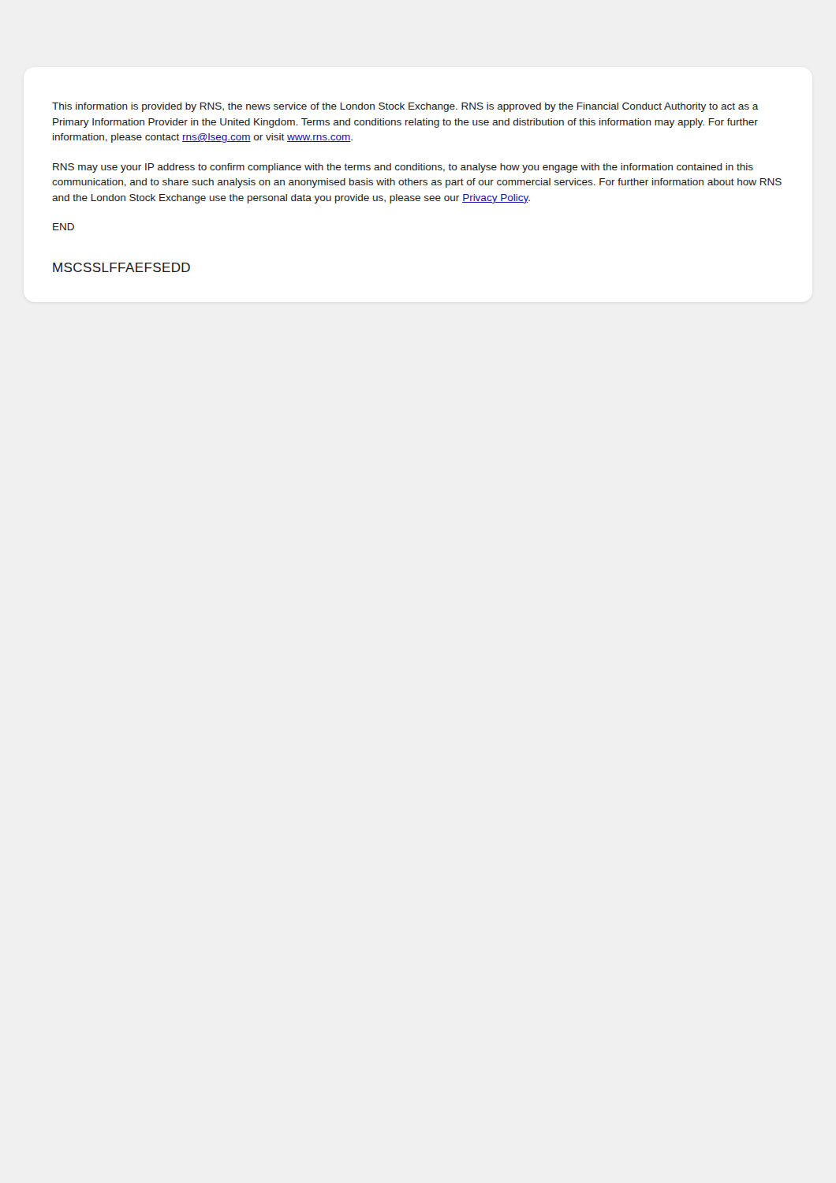This information is provided by RNS, the news service of the London Stock Exchange. RNS is approved by the Financial Conduct Authority to act as a Primary Information Provider in the United Kingdom. Terms and conditions relating to the use and distribution of this information may apply. For further information, please contact rns@lseg.com or visit www.rns.com.
RNS may use your IP address to confirm compliance with the terms and conditions, to analyse how you engage with the information contained in this communication, and to share such analysis on an anonymised basis with others as part of our commercial services. For further information about how RNS and the London Stock Exchange use the personal data you provide us, please see our Privacy Policy.
END
MSCSSLFFAEFSEDD